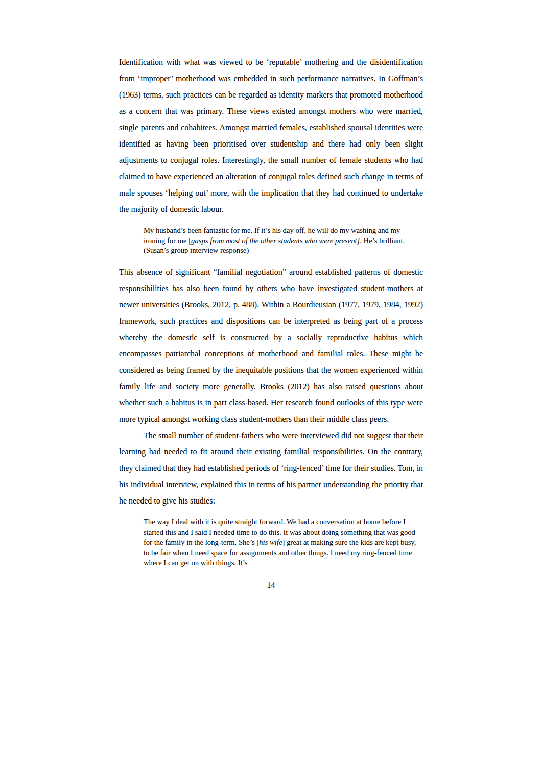Identification with what was viewed to be ‘reputable’ mothering and the disidentification from ‘improper’ motherhood was embedded in such performance narratives. In Goffman’s (1963) terms, such practices can be regarded as identity markers that promoted motherhood as a concern that was primary. These views existed amongst mothers who were married, single parents and cohabitees. Amongst married females, established spousal identities were identified as having been prioritised over studentship and there had only been slight adjustments to conjugal roles. Interestingly, the small number of female students who had claimed to have experienced an alteration of conjugal roles defined such change in terms of male spouses ‘helping out’ more, with the implication that they had continued to undertake the majority of domestic labour.
My husband’s been fantastic for me. If it’s his day off, he will do my washing and my ironing for me [gasps from most of the other students who were present]. He’s brilliant. (Susan’s group interview response)
This absence of significant “familial negotiation” around established patterns of domestic responsibilities has also been found by others who have investigated student-mothers at newer universities (Brooks, 2012, p. 488). Within a Bourdieusian (1977, 1979, 1984, 1992) framework, such practices and dispositions can be interpreted as being part of a process whereby the domestic self is constructed by a socially reproductive habitus which encompasses patriarchal conceptions of motherhood and familial roles. These might be considered as being framed by the inequitable positions that the women experienced within family life and society more generally. Brooks (2012) has also raised questions about whether such a habitus is in part class-based. Her research found outlooks of this type were more typical amongst working class student-mothers than their middle class peers.
The small number of student-fathers who were interviewed did not suggest that their learning had needed to fit around their existing familial responsibilities. On the contrary, they claimed that they had established periods of ‘ring-fenced’ time for their studies. Tom, in his individual interview, explained this in terms of his partner understanding the priority that he needed to give his studies:
The way I deal with it is quite straight forward. We had a conversation at home before I started this and I said I needed time to do this. It was about doing something that was good for the family in the long-term. She’s [his wife] great at making sure the kids are kept busy, to be fair when I need space for assignments and other things. I need my ring-fenced time where I can get on with things. It’s
14